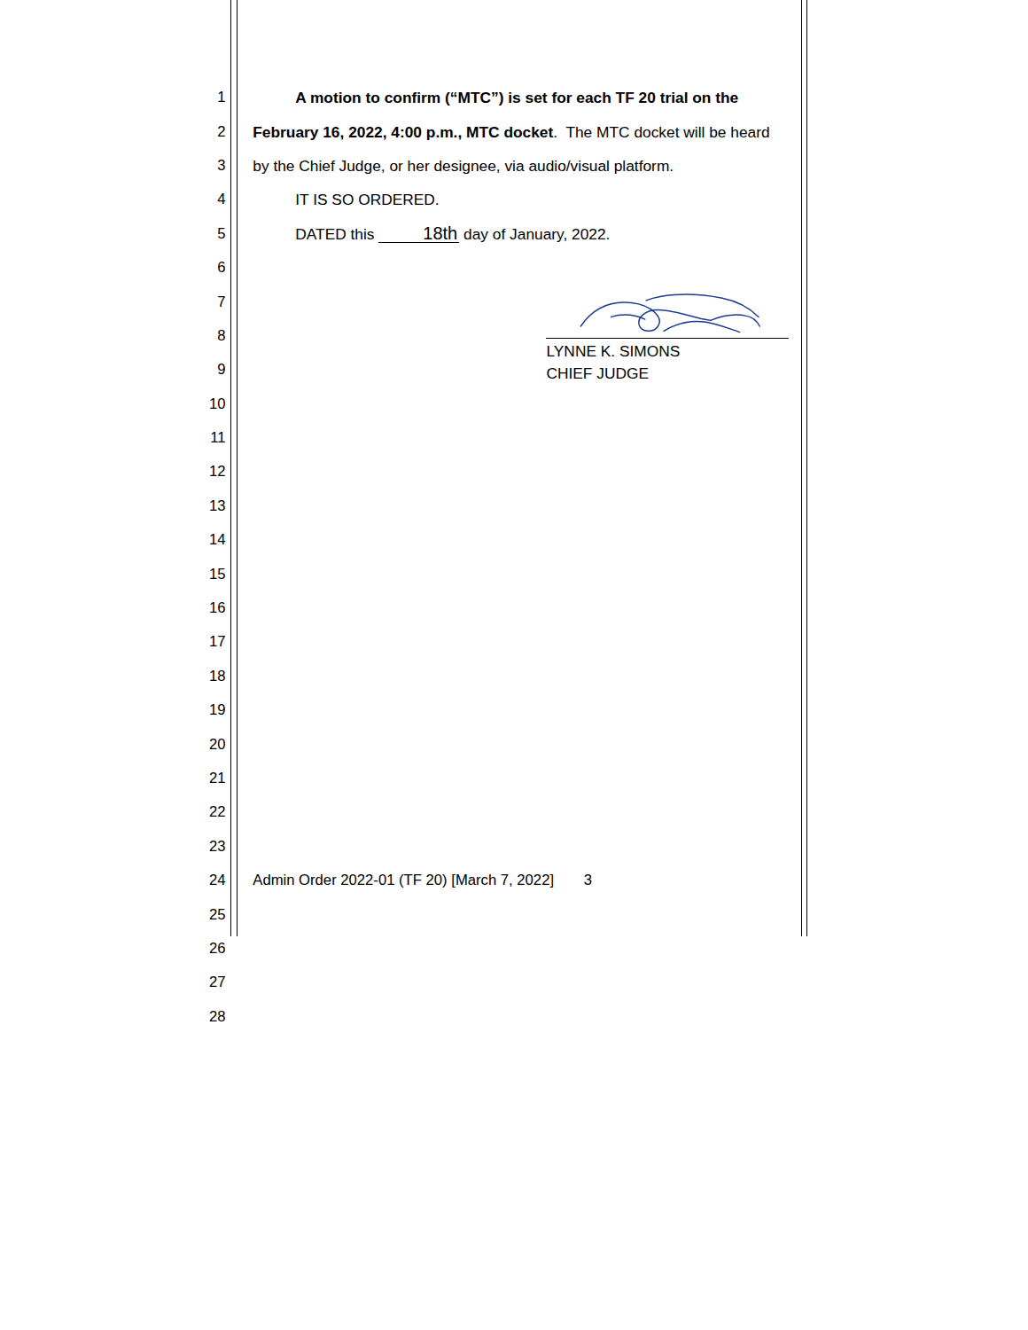1
2
3
4
5
6
7
8
9
10
11
12
13
14
15
16
17
18
19
20
21
22
23
24
25
26
27
28
A motion to confirm (“MTC”) is set for each TF 20 trial on the February 16, 2022, 4:00 p.m., MTC docket. The MTC docket will be heard by the Chief Judge, or her designee, via audio/visual platform.
IT IS SO ORDERED.
DATED this 18th day of January, 2022.
LYNNE K. SIMONS
CHIEF JUDGE
Admin Order 2022-01 (TF 20) [March 7, 2022]3